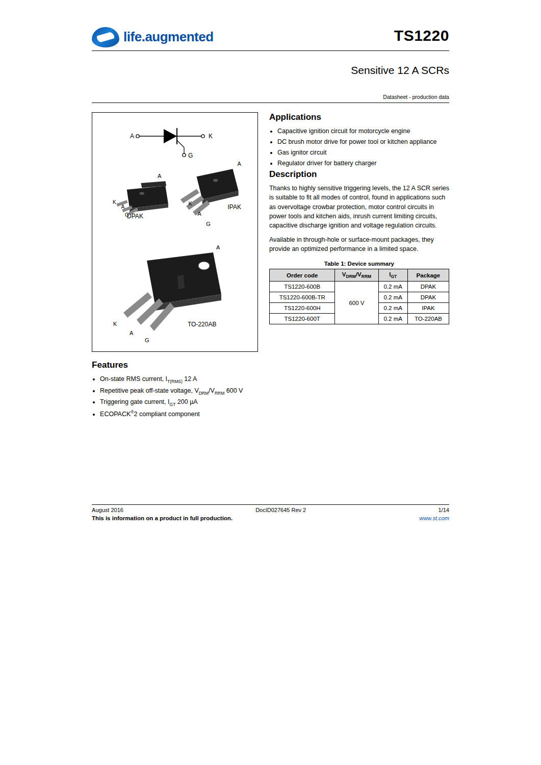life.augmented
TS1220
Sensitive 12 A SCRs
Datasheet - production data
A K G
K A G
A
DPAK
A
K
A
G
IPAK
K
A
G
A
TO-220AB
Features
On-state RMS current, IT(RMS) 12 A
Repetitive peak off-state voltage, VDRM/VRRM 600 V
Triggering gate current, IGT 200 µA
ECOPACK®2 compliant component
Applications
Capacitive ignition circuit for motorcycle engine
DC brush motor drive for power tool or kitchen appliance
Gas ignitor circuit
Regulator driver for battery charger
Description
Thanks to highly sensitive triggering levels, the 12 A SCR series is suitable to fit all modes of control, found in applications such as overvoltage crowbar protection, motor control circuits in power tools and kitchen aids, inrush current limiting circuits, capacitive discharge ignition and voltage regulation circuits.
Available in through-hole or surface-mount packages, they provide an optimized performance in a limited space.
Table 1: Device summary
| Order code | V DRM /V RRM | I GT | Package |
| --- | --- | --- | --- |
| TS1220-600B | 600 V | 0.2 mA | DPAK |
| TS1220-600B-TR | 0.2 mA | DPAK |
| TS1220-600H | 0.2 mA | IPAK |
| TS1220-600T | 0.2 mA | TO-220AB |
August 2016 DocID027645 Rev 2 1/14
This is information on a product in full production. www.st.com